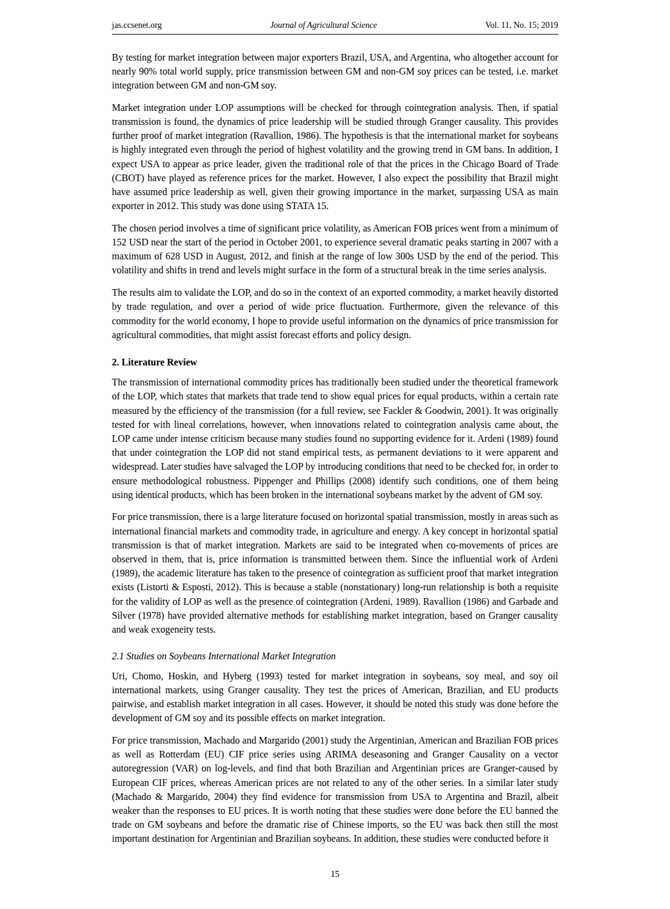jas.ccsenet.org Journal of Agricultural Science Vol. 11, No. 15; 2019
By testing for market integration between major exporters Brazil, USA, and Argentina, who altogether account for nearly 90% total world supply, price transmission between GM and non-GM soy prices can be tested, i.e. market integration between GM and non-GM soy.
Market integration under LOP assumptions will be checked for through cointegration analysis. Then, if spatial transmission is found, the dynamics of price leadership will be studied through Granger causality. This provides further proof of market integration (Ravallion, 1986). The hypothesis is that the international market for soybeans is highly integrated even through the period of highest volatility and the growing trend in GM bans. In addition, I expect USA to appear as price leader, given the traditional role of that the prices in the Chicago Board of Trade (CBOT) have played as reference prices for the market. However, I also expect the possibility that Brazil might have assumed price leadership as well, given their growing importance in the market, surpassing USA as main exporter in 2012. This study was done using STATA 15.
The chosen period involves a time of significant price volatility, as American FOB prices went from a minimum of 152 USD near the start of the period in October 2001, to experience several dramatic peaks starting in 2007 with a maximum of 628 USD in August, 2012, and finish at the range of low 300s USD by the end of the period. This volatility and shifts in trend and levels might surface in the form of a structural break in the time series analysis.
The results aim to validate the LOP, and do so in the context of an exported commodity, a market heavily distorted by trade regulation, and over a period of wide price fluctuation. Furthermore, given the relevance of this commodity for the world economy, I hope to provide useful information on the dynamics of price transmission for agricultural commodities, that might assist forecast efforts and policy design.
2. Literature Review
The transmission of international commodity prices has traditionally been studied under the theoretical framework of the LOP, which states that markets that trade tend to show equal prices for equal products, within a certain rate measured by the efficiency of the transmission (for a full review, see Fackler & Goodwin, 2001). It was originally tested for with lineal correlations, however, when innovations related to cointegration analysis came about, the LOP came under intense criticism because many studies found no supporting evidence for it. Ardeni (1989) found that under cointegration the LOP did not stand empirical tests, as permanent deviations to it were apparent and widespread. Later studies have salvaged the LOP by introducing conditions that need to be checked for, in order to ensure methodological robustness. Pippenger and Phillips (2008) identify such conditions, one of them being using identical products, which has been broken in the international soybeans market by the advent of GM soy.
For price transmission, there is a large literature focused on horizontal spatial transmission, mostly in areas such as international financial markets and commodity trade, in agriculture and energy. A key concept in horizontal spatial transmission is that of market integration. Markets are said to be integrated when co-movements of prices are observed in them, that is, price information is transmitted between them. Since the influential work of Ardeni (1989), the academic literature has taken to the presence of cointegration as sufficient proof that market integration exists (Listorti & Esposti, 2012). This is because a stable (nonstationary) long-run relationship is both a requisite for the validity of LOP as well as the presence of cointegration (Ardeni, 1989). Ravallion (1986) and Garbade and Silver (1978) have provided alternative methods for establishing market integration, based on Granger causality and weak exogeneity tests.
2.1 Studies on Soybeans International Market Integration
Uri, Chomo, Hoskin, and Hyberg (1993) tested for market integration in soybeans, soy meal, and soy oil international markets, using Granger causality. They test the prices of American, Brazilian, and EU products pairwise, and establish market integration in all cases. However, it should be noted this study was done before the development of GM soy and its possible effects on market integration.
For price transmission, Machado and Margarido (2001) study the Argentinian, American and Brazilian FOB prices as well as Rotterdam (EU) CIF price series using ARIMA deseasoning and Granger Causality on a vector autoregression (VAR) on log-levels, and find that both Brazilian and Argentinian prices are Granger-caused by European CIF prices, whereas American prices are not related to any of the other series. In a similar later study (Machado & Margarido, 2004) they find evidence for transmission from USA to Argentina and Brazil, albeit weaker than the responses to EU prices. It is worth noting that these studies were done before the EU banned the trade on GM soybeans and before the dramatic rise of Chinese imports, so the EU was back then still the most important destination for Argentinian and Brazilian soybeans. In addition, these studies were conducted before it
15